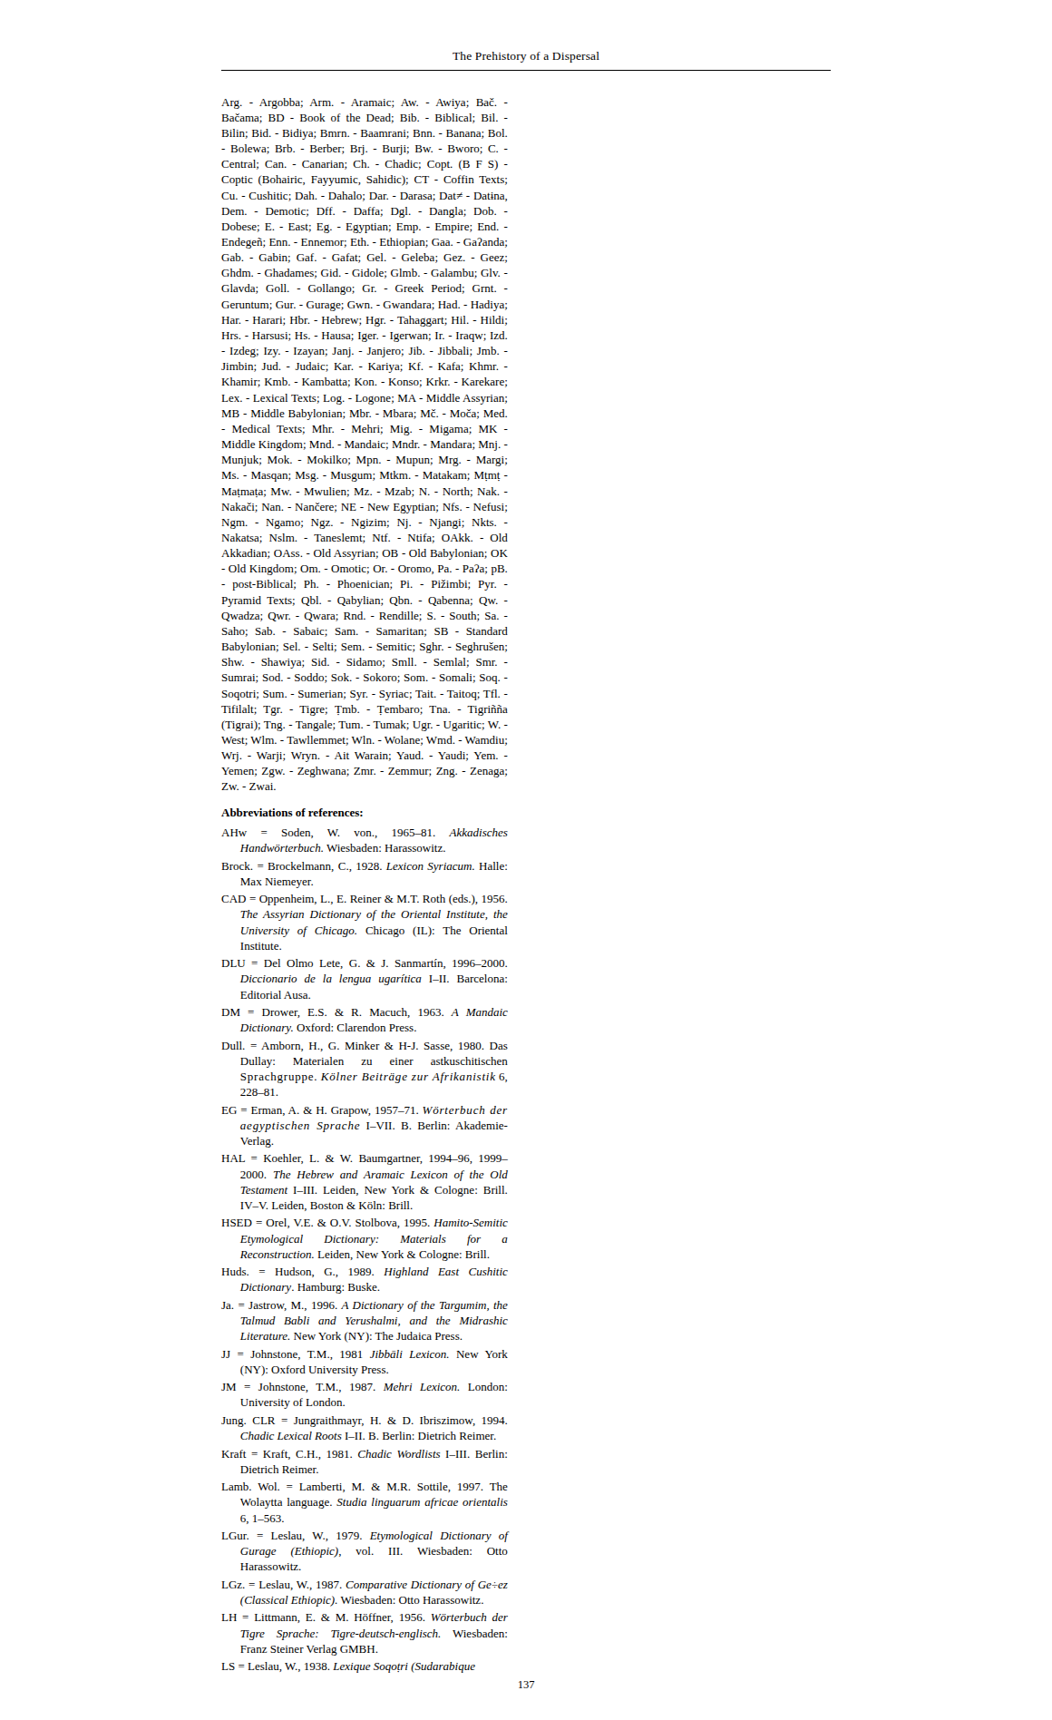The Prehistory of a Dispersal
Arg. - Argobba; Arm. - Aramaic; Aw. - Awiya; Bač. - Bačama; BD - Book of the Dead; Bib. - Biblical; Bil. - Bilin; Bid. - Bidiya; Bmrn. - Baamrani; Bnn. - Banana; Bol. - Bolewa; Brb. - Berber; Brj. - Burji; Bw. - Bworo; C. - Central; Can. - Canarian; Ch. - Chadic; Copt. (B F S) - Coptic (Bohairic, Fayyumic, Sahidic); CT - Coffin Texts; Cu. - Cushitic; Dah. - Dahalo; Dar. - Darasa; Dat≠ - Datɨna, Dem. - Demotic; Dff. - Daffa; Dgl. - Dangla; Dob. - Dobese; E. - East; Eg. - Egyptian; Emp. - Empire; End. - Endegeñ; Enn. - Ennemor; Eth. - Ethiopian; Gaa. - Gaʔanda; Gab. - Gabin; Gaf. - Gafat; Gel. - Geleba; Gez. - Geez; Ghdm. - Ghadames; Gid. - Gidole; Glmb. - Galambu; Glv. - Glavda; Goll. - Gollango; Gr. - Greek Period; Grnt. - Geruntum; Gur. - Gurage; Gwn. - Gwandara; Had. - Hadiya; Har. - Harari; Hbr. - Hebrew; Hgr. - Tahaggart; Hil. - Hildi; Hrs. - Harsusi; Hs. - Hausa; Iger. - Igerwan; Ir. - Iraqw; Izd. - Izdeg; Izy. - Izayan; Janj. - Janjero; Jib. - Jibbali; Jmb. - Jimbin; Jud. - Judaic; Kar. - Kariya; Kf. - Kafa; Khmr. - Khamir; Kmb. - Kambatta; Kon. - Konso; Krkr. - Karekare; Lex. - Lexical Texts; Log. - Logone; MA - Middle Assyrian; MB - Middle Babylonian; Mbr. - Mbara; Mč. - Moča; Med. - Medical Texts; Mhr. - Mehri; Mig. - Migama; MK - Middle Kingdom; Mnd. - Mandaic; Mndr. - Mandara; Mnj. - Munjuk; Mok. - Mokilko; Mpn. - Mupun; Mrg. - Margi; Ms. - Masqan; Msg. - Musgum; Mtkm. - Matakam; Mṭmṭ - Maṭmaṭa; Mw. - Mwulien; Mz. - Mzab; N. - North; Nak. - Nakači; Nan. - Nančere; NE - New Egyptian; Nfs. - Nefusi; Ngm. - Ngamo; Ngz. - Ngizim; Nj. - Njangi; Nkts. - Nakatsa; Nslm. - Taneslemt; Ntf. - Ntifa; OAkk. - Old Akkadian; OAss. - Old Assyrian; OB - Old Babylonian; OK - Old Kingdom; Om. - Omotic; Or. - Oromo, Pa. - Paʔa; pB. - post-Biblical; Ph. - Phoenician; Pi. - Pižimbi; Pyr. - Pyramid Texts; Qbl. - Qabylian; Qbn. - Qabenna; Qw. - Qwadza; Qwr. - Qwara; Rnd. - Rendille; S. - South; Sa. - Saho; Sab. - Sabaic; Sam. - Samaritan; SB - Standard Babylonian; Sel. - Selti; Sem. - Semitic; Sghr. - Seghrušen; Shw. - Shawiya; Sid. - Sidamo; Smll. - Semlal; Smr. - Sumrai; Sod. - Soddo; Sok. - Sokoro; Som. - Somali; Soq. - Soqotri; Sum. - Sumerian; Syr. - Syriac; Tait. - Taitoq; Tfl. - Tifilalt; Tgr. - Tigre; Ṭmb. - Ṭembaro; Tna. - Tigriñña (Tigrai); Tng. - Tangale; Tum. - Tumak; Ugr. - Ugaritic; W. - West; Wlm. - Tawllemmet; Wln. - Wolane; Wmd. - Wamdiu; Wrj. - Warji; Wryn. - Ait Warain; Yaud. - Yaudi; Yem. - Yemen; Zgw. - Zeghwana; Zmr. - Zemmur; Zng. - Zenaga; Zw. - Zwai.
Abbreviations of references:
AHw = Soden, W. von., 1965–81. Akkadisches Handwörterbuch. Wiesbaden: Harassowitz.
Brock. = Brockelmann, C., 1928. Lexicon Syriacum. Halle: Max Niemeyer.
CAD = Oppenheim, L., E. Reiner & M.T. Roth (eds.), 1956. The Assyrian Dictionary of the Oriental Institute, the University of Chicago. Chicago (IL): The Oriental Institute.
DLU = Del Olmo Lete, G. & J. Sanmartín, 1996–2000. Diccionario de la lengua ugarítica I–II. Barcelona: Editorial Ausa.
DM = Drower, E.S. & R. Macuch, 1963. A Mandaic Dictionary. Oxford: Clarendon Press.
Dull. = Amborn, H., G. Minker & H-J. Sasse, 1980. Das Dullay: Materialen zu einer astkuschitischen Sprachgruppe. Kölner Beiträge zur Afrikanistik 6, 228–81.
EG = Erman, A. & H. Grapow, 1957–71. Wörterbuch der aegyptischen Sprache I–VII. B. Berlin: Akademie-Verlag.
HAL = Koehler, L. & W. Baumgartner, 1994–96, 1999–2000. The Hebrew and Aramaic Lexicon of the Old Testament I–III. Leiden, New York & Cologne: Brill. IV–V. Leiden, Boston & Köln: Brill.
HSED = Orel, V.E. & O.V. Stolbova, 1995. Hamito-Semitic Etymological Dictionary: Materials for a Reconstruction. Leiden, New York & Cologne: Brill.
Huds. = Hudson, G., 1989. Highland East Cushitic Dictionary. Hamburg: Buske.
Ja. = Jastrow, M., 1996. A Dictionary of the Targumim, the Talmud Babli and Yerushalmi, and the Midrashic Literature. New York (NY): The Judaica Press.
JJ = Johnstone, T.M., 1981 Jibbāli Lexicon. New York (NY): Oxford University Press.
JM = Johnstone, T.M., 1987. Mehri Lexicon. London: University of London.
Jung. CLR = Jungraithmayr, H. & D. Ibriszimow, 1994. Chadic Lexical Roots I–II. B. Berlin: Dietrich Reimer.
Kraft = Kraft, C.H., 1981. Chadic Wordlists I–III. Berlin: Dietrich Reimer.
Lamb. Wol. = Lamberti, M. & M.R. Sottile, 1997. The Wolaytta language. Studia linguarum africae orientalis 6, 1–563.
LGur. = Leslau, W., 1979. Etymological Dictionary of Gurage (Ethiopic), vol. III. Wiesbaden: Otto Harassowitz.
LGz. = Leslau, W., 1987. Comparative Dictionary of Ge÷ez (Classical Ethiopic). Wiesbaden: Otto Harassowitz.
LH = Littmann, E. & M. Höffner, 1956. Wörterbuch der Tigre Sprache: Tigre-deutsch-englisch. Wiesbaden: Franz Steiner Verlag GMBH.
LS = Leslau, W., 1938. Lexique Soqoṭri (Sudarabique
137